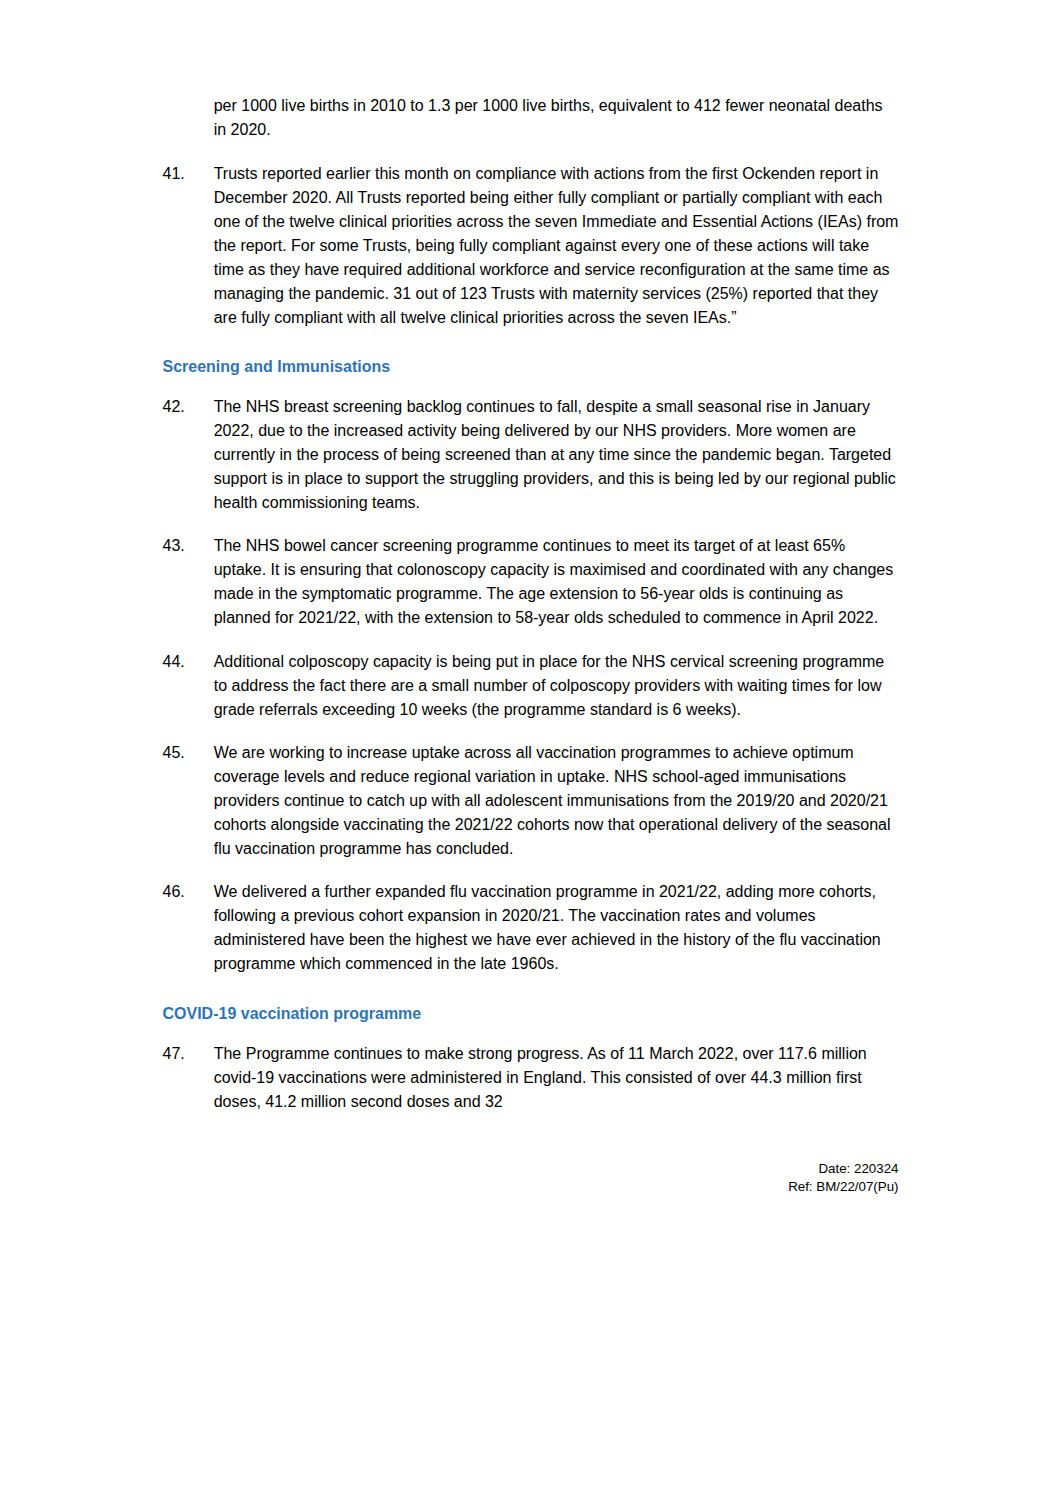per 1000 live births in 2010 to 1.3 per 1000 live births, equivalent to 412 fewer neonatal deaths in 2020.
41. Trusts reported earlier this month on compliance with actions from the first Ockenden report in December 2020. All Trusts reported being either fully compliant or partially compliant with each one of the twelve clinical priorities across the seven Immediate and Essential Actions (IEAs) from the report. For some Trusts, being fully compliant against every one of these actions will take time as they have required additional workforce and service reconfiguration at the same time as managing the pandemic. 31 out of 123 Trusts with maternity services (25%) reported that they are fully compliant with all twelve clinical priorities across the seven IEAs.”
Screening and Immunisations
42. The NHS breast screening backlog continues to fall, despite a small seasonal rise in January 2022, due to the increased activity being delivered by our NHS providers. More women are currently in the process of being screened than at any time since the pandemic began. Targeted support is in place to support the struggling providers, and this is being led by our regional public health commissioning teams.
43. The NHS bowel cancer screening programme continues to meet its target of at least 65% uptake. It is ensuring that colonoscopy capacity is maximised and coordinated with any changes made in the symptomatic programme. The age extension to 56-year olds is continuing as planned for 2021/22, with the extension to 58-year olds scheduled to commence in April 2022.
44. Additional colposcopy capacity is being put in place for the NHS cervical screening programme to address the fact there are a small number of colposcopy providers with waiting times for low grade referrals exceeding 10 weeks (the programme standard is 6 weeks).
45. We are working to increase uptake across all vaccination programmes to achieve optimum coverage levels and reduce regional variation in uptake. NHS school-aged immunisations providers continue to catch up with all adolescent immunisations from the 2019/20 and 2020/21 cohorts alongside vaccinating the 2021/22 cohorts now that operational delivery of the seasonal flu vaccination programme has concluded.
46. We delivered a further expanded flu vaccination programme in 2021/22, adding more cohorts, following a previous cohort expansion in 2020/21. The vaccination rates and volumes administered have been the highest we have ever achieved in the history of the flu vaccination programme which commenced in the late 1960s.
COVID-19 vaccination programme
47. The Programme continues to make strong progress. As of 11 March 2022, over 117.6 million covid-19 vaccinations were administered in England. This consisted of over 44.3 million first doses, 41.2 million second doses and 32
Date: 220324
Ref: BM/22/07(Pu)